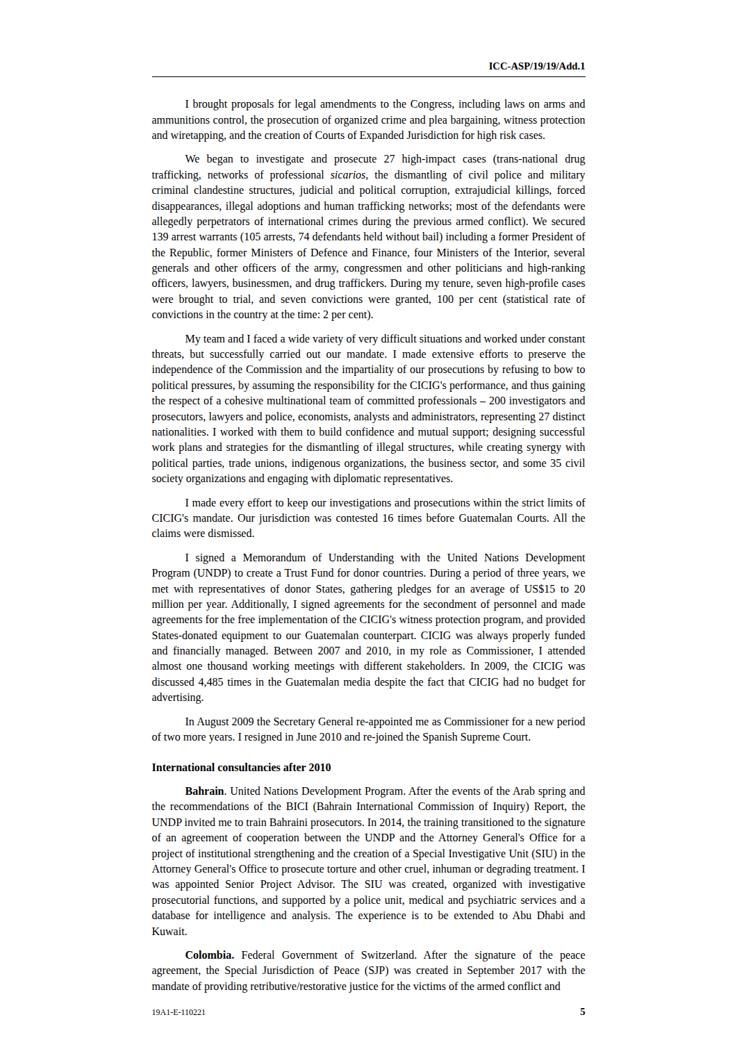ICC-ASP/19/19/Add.1
I brought proposals for legal amendments to the Congress, including laws on arms and ammunitions control, the prosecution of organized crime and plea bargaining, witness protection and wiretapping, and the creation of Courts of Expanded Jurisdiction for high risk cases.
We began to investigate and prosecute 27 high-impact cases (trans-national drug trafficking, networks of professional sicarios, the dismantling of civil police and military criminal clandestine structures, judicial and political corruption, extrajudicial killings, forced disappearances, illegal adoptions and human trafficking networks; most of the defendants were allegedly perpetrators of international crimes during the previous armed conflict). We secured 139 arrest warrants (105 arrests, 74 defendants held without bail) including a former President of the Republic, former Ministers of Defence and Finance, four Ministers of the Interior, several generals and other officers of the army, congressmen and other politicians and high-ranking officers, lawyers, businessmen, and drug traffickers. During my tenure, seven high-profile cases were brought to trial, and seven convictions were granted, 100 per cent (statistical rate of convictions in the country at the time: 2 per cent).
My team and I faced a wide variety of very difficult situations and worked under constant threats, but successfully carried out our mandate. I made extensive efforts to preserve the independence of the Commission and the impartiality of our prosecutions by refusing to bow to political pressures, by assuming the responsibility for the CICIG's performance, and thus gaining the respect of a cohesive multinational team of committed professionals – 200 investigators and prosecutors, lawyers and police, economists, analysts and administrators, representing 27 distinct nationalities. I worked with them to build confidence and mutual support; designing successful work plans and strategies for the dismantling of illegal structures, while creating synergy with political parties, trade unions, indigenous organizations, the business sector, and some 35 civil society organizations and engaging with diplomatic representatives.
I made every effort to keep our investigations and prosecutions within the strict limits of CICIG's mandate. Our jurisdiction was contested 16 times before Guatemalan Courts. All the claims were dismissed.
I signed a Memorandum of Understanding with the United Nations Development Program (UNDP) to create a Trust Fund for donor countries. During a period of three years, we met with representatives of donor States, gathering pledges for an average of US$15 to 20 million per year. Additionally, I signed agreements for the secondment of personnel and made agreements for the free implementation of the CICIG's witness protection program, and provided States-donated equipment to our Guatemalan counterpart. CICIG was always properly funded and financially managed. Between 2007 and 2010, in my role as Commissioner, I attended almost one thousand working meetings with different stakeholders. In 2009, the CICIG was discussed 4,485 times in the Guatemalan media despite the fact that CICIG had no budget for advertising.
In August 2009 the Secretary General re-appointed me as Commissioner for a new period of two more years. I resigned in June 2010 and re-joined the Spanish Supreme Court.
International consultancies after 2010
Bahrain. United Nations Development Program. After the events of the Arab spring and the recommendations of the BICI (Bahrain International Commission of Inquiry) Report, the UNDP invited me to train Bahraini prosecutors. In 2014, the training transitioned to the signature of an agreement of cooperation between the UNDP and the Attorney General's Office for a project of institutional strengthening and the creation of a Special Investigative Unit (SIU) in the Attorney General's Office to prosecute torture and other cruel, inhuman or degrading treatment. I was appointed Senior Project Advisor. The SIU was created, organized with investigative prosecutorial functions, and supported by a police unit, medical and psychiatric services and a database for intelligence and analysis. The experience is to be extended to Abu Dhabi and Kuwait.
Colombia. Federal Government of Switzerland. After the signature of the peace agreement, the Special Jurisdiction of Peace (SJP) was created in September 2017 with the mandate of providing retributive/restorative justice for the victims of the armed conflict and
19A1-E-110221 5